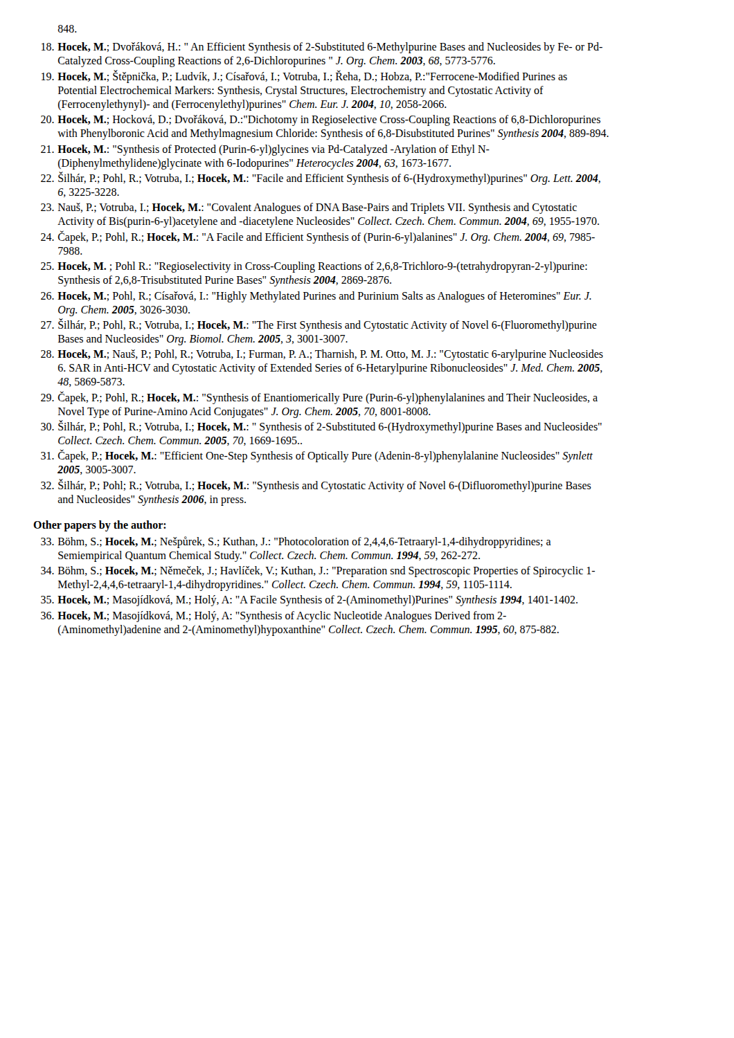848.
18. Hocek, M.; Dvořáková, H.: " An Efficient Synthesis of 2-Substituted 6-Methylpurine Bases and Nucleosides by Fe- or Pd-Catalyzed Cross-Coupling Reactions of 2,6-Dichloropurines " J. Org. Chem. 2003, 68, 5773-5776.
19. Hocek, M.; Štěpnička, P.; Ludvík, J.; Císařová, I.; Votruba, I.; Řeha, D.; Hobza, P.:"Ferrocene-Modified Purines as Potential Electrochemical Markers: Synthesis, Crystal Structures, Electrochemistry and Cytostatic Activity of (Ferrocenylethynyl)- and (Ferrocenylethyl)purines" Chem. Eur. J. 2004, 10, 2058-2066.
20. Hocek, M.; Hocková, D.; Dvořáková, D.:"Dichotomy in Regioselective Cross-Coupling Reactions of 6,8-Dichloropurines with Phenylboronic Acid and Methylmagnesium Chloride: Synthesis of 6,8-Disubstituted Purines" Synthesis 2004, 889-894.
21. Hocek, M.: "Synthesis of Protected (Purin-6-yl)glycines via Pd-Catalyzed -Arylation of Ethyl N-(Diphenylmethylidene)glycinate with 6-Iodopurines" Heterocycles 2004, 63, 1673-1677.
22. Šilhár, P.; Pohl, R.; Votruba, I.; Hocek, M.: "Facile and Efficient Synthesis of 6-(Hydroxymethyl)purines" Org. Lett. 2004, 6, 3225-3228.
23. Nauš, P.; Votruba, I.; Hocek, M.: "Covalent Analogues of DNA Base-Pairs and Triplets VII. Synthesis and Cytostatic Activity of Bis(purin-6-yl)acetylene and -diacetylene Nucleosides" Collect. Czech. Chem. Commun. 2004, 69, 1955-1970.
24. Čapek, P.; Pohl, R.; Hocek, M.: "A Facile and Efficient Synthesis of (Purin-6-yl)alanines" J. Org. Chem. 2004, 69, 7985-7988.
25. Hocek, M. ; Pohl R.: "Regioselectivity in Cross-Coupling Reactions of 2,6,8-Trichloro-9-(tetrahydropyran-2-yl)purine: Synthesis of 2,6,8-Trisubstituted Purine Bases" Synthesis 2004, 2869-2876.
26. Hocek, M.; Pohl, R.; Císařová, I.: "Highly Methylated Purines and Purinium Salts as Analogues of Heteromines" Eur. J. Org. Chem. 2005, 3026-3030.
27. Šilhár, P.; Pohl, R.; Votruba, I.; Hocek, M.: "The First Synthesis and Cytostatic Activity of Novel 6-(Fluoromethyl)purine Bases and Nucleosides" Org. Biomol. Chem. 2005, 3, 3001-3007.
28. Hocek, M.; Nauš, P.; Pohl, R.; Votruba, I.; Furman, P. A.; Tharnish, P. M. Otto, M. J.: "Cytostatic 6-arylpurine Nucleosides 6. SAR in Anti-HCV and Cytostatic Activity of Extended Series of 6-Hetarylpurine Ribonucleosides" J. Med. Chem. 2005, 48, 5869-5873.
29. Čapek, P.; Pohl, R.; Hocek, M.: "Synthesis of Enantiomerically Pure (Purin-6-yl)phenylalanines and Their Nucleosides, a Novel Type of Purine-Amino Acid Conjugates" J. Org. Chem. 2005, 70, 8001-8008.
30. Šilhár, P.; Pohl, R.; Votruba, I.; Hocek, M.: " Synthesis of 2-Substituted 6-(Hydroxymethyl)purine Bases and Nucleosides" Collect. Czech. Chem. Commun. 2005, 70, 1669-1695..
31. Čapek, P.; Hocek, M.: "Efficient One-Step Synthesis of Optically Pure (Adenin-8-yl)phenylalanine Nucleosides" Synlett 2005, 3005-3007.
32. Šilhár, P.; Pohl; R.; Votruba, I.; Hocek, M.: "Synthesis and Cytostatic Activity of Novel 6-(Difluoromethyl)purine Bases and Nucleosides" Synthesis 2006, in press.
Other papers by the author:
33. Böhm, S.; Hocek, M.; Nešpůrek, S.; Kuthan, J.: "Photocoloration of 2,4,4,6-Tetraaryl-1,4-dihydroppyridines; a Semiempirical Quantum Chemical Study." Collect. Czech. Chem. Commun. 1994, 59, 262-272.
34. Böhm, S.; Hocek, M.; Němeček, J.; Havlíček, V.; Kuthan, J.: "Preparation snd Spectroscopic Properties of Spirocyclic 1-Methyl-2,4,4,6-tetraaryl-1,4-dihydropyridines." Collect. Czech. Chem. Commun. 1994, 59, 1105-1114.
35. Hocek, M.; Masojídková, M.; Holý, A: "A Facile Synthesis of 2-(Aminomethyl)Purines" Synthesis 1994, 1401-1402.
36. Hocek, M.; Masojídková, M.; Holý, A: "Synthesis of Acyclic Nucleotide Analogues Derived from 2-(Aminomethyl)adenine and 2-(Aminomethyl)hypoxanthine" Collect. Czech. Chem. Commun. 1995, 60, 875-882.